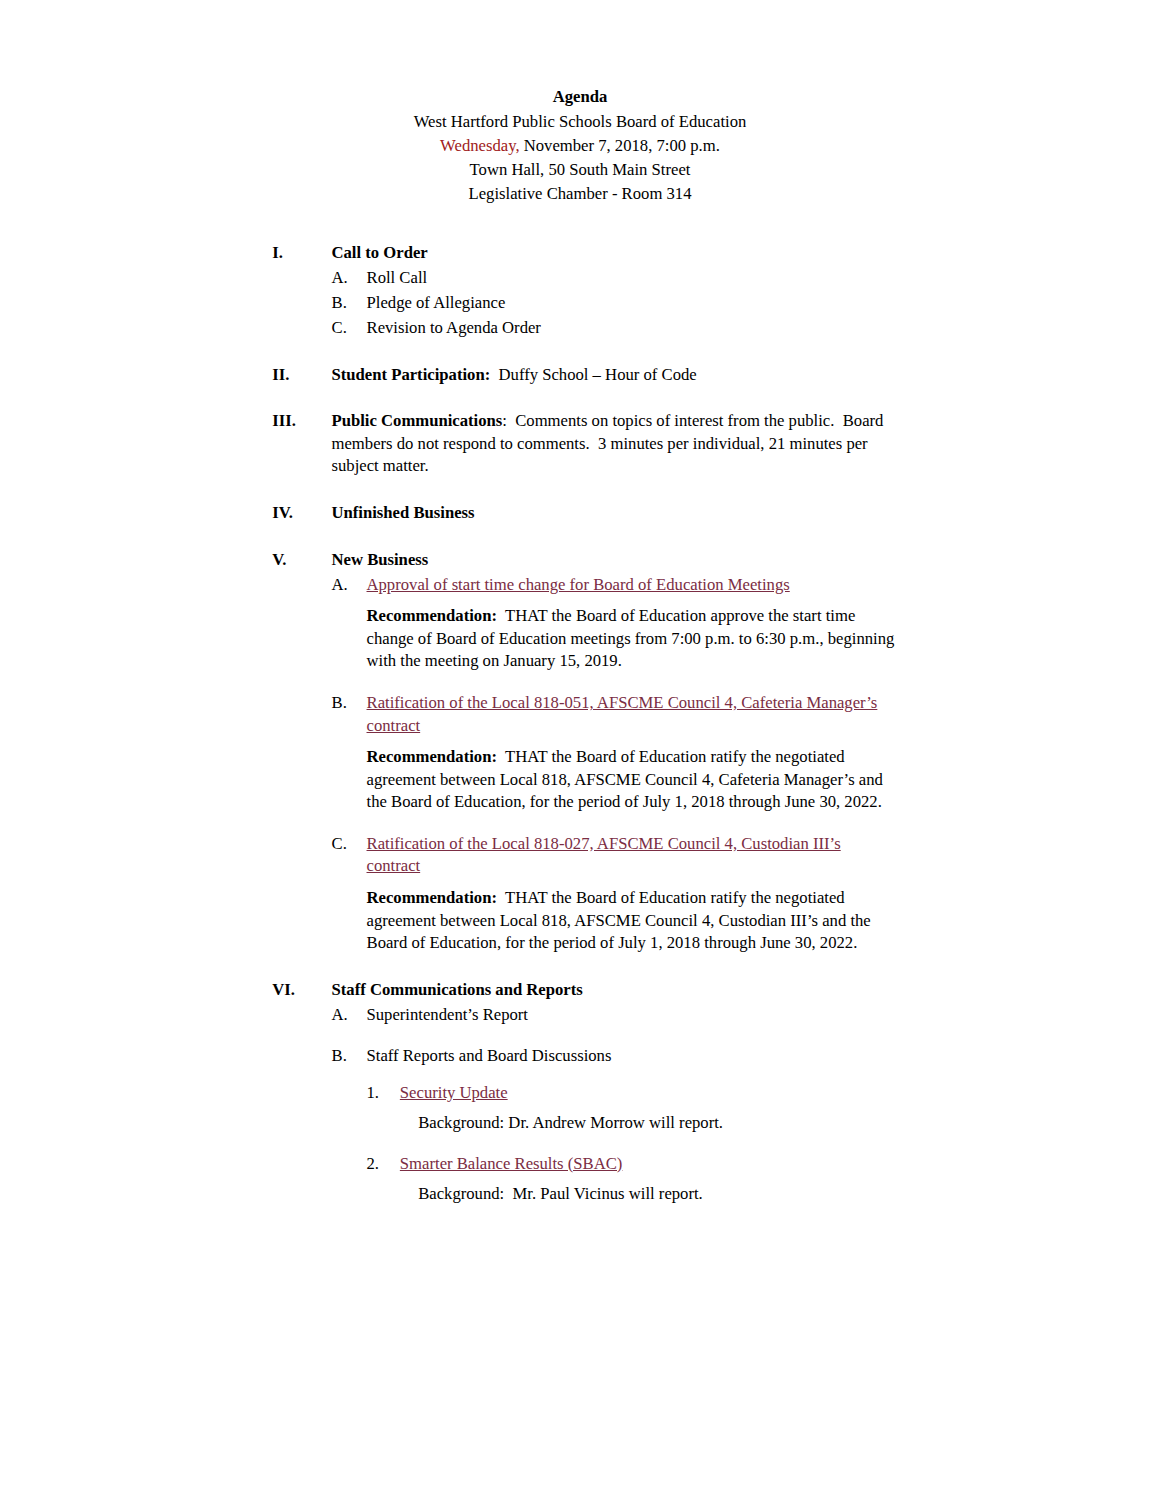Agenda
West Hartford Public Schools Board of Education
Wednesday, November 7, 2018, 7:00 p.m.
Town Hall, 50 South Main Street
Legislative Chamber - Room 314
I. Call to Order
A. Roll Call
B. Pledge of Allegiance
C. Revision to Agenda Order
II. Student Participation: Duffy School – Hour of Code
III. Public Communications: Comments on topics of interest from the public. Board members do not respond to comments. 3 minutes per individual, 21 minutes per subject matter.
IV. Unfinished Business
V. New Business
A. Approval of start time change for Board of Education Meetings
Recommendation: THAT the Board of Education approve the start time change of Board of Education meetings from 7:00 p.m. to 6:30 p.m., beginning with the meeting on January 15, 2019.
B. Ratification of the Local 818-051, AFSCME Council 4, Cafeteria Manager’s contract
Recommendation: THAT the Board of Education ratify the negotiated agreement between Local 818, AFSCME Council 4, Cafeteria Manager’s and the Board of Education, for the period of July 1, 2018 through June 30, 2022.
C. Ratification of the Local 818-027, AFSCME Council 4, Custodian III’s contract
Recommendation: THAT the Board of Education ratify the negotiated agreement between Local 818, AFSCME Council 4, Custodian III’s and the Board of Education, for the period of July 1, 2018 through June 30, 2022.
VI. Staff Communications and Reports
A. Superintendent’s Report
B. Staff Reports and Board Discussions
1. Security Update
Background: Dr. Andrew Morrow will report.
2. Smarter Balance Results (SBAC)
Background: Mr. Paul Vicinus will report.